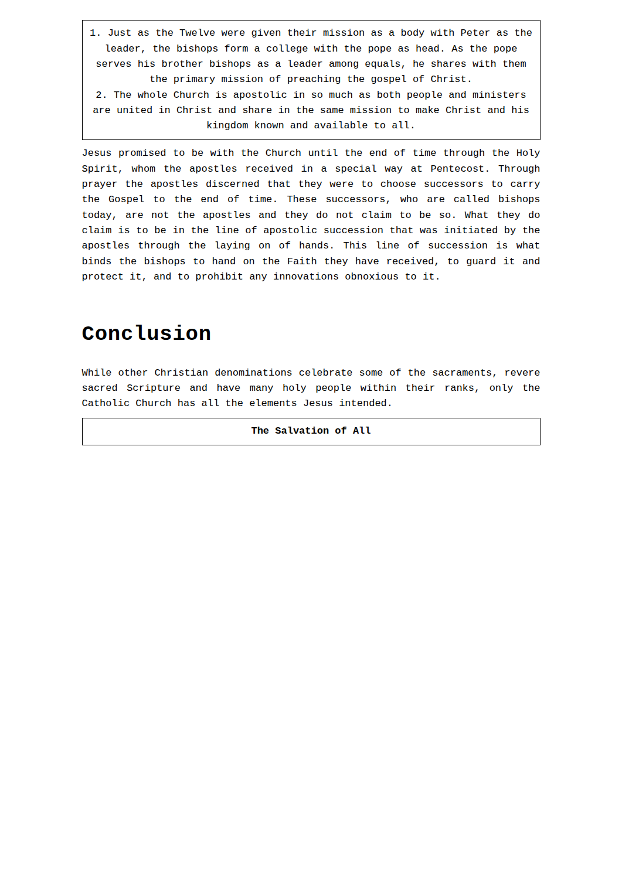| 1. Just as the Twelve were given their mission as a body with Peter as the leader, the bishops form a college with the pope as head. As the pope serves his brother bishops as a leader among equals, he shares with them the primary mission of preaching the gospel of Christ. 2. The whole Church is apostolic in so much as both people and ministers are united in Christ and share in the same mission to make Christ and his kingdom known and available to all. |
Jesus promised to be with the Church until the end of time through the Holy Spirit, whom the apostles received in a special way at Pentecost. Through prayer the apostles discerned that they were to choose successors to carry the Gospel to the end of time. These successors, who are called bishops today, are not the apostles and they do not claim to be so. What they do claim is to be in the line of apostolic succession that was initiated by the apostles through the laying on of hands. This line of succession is what binds the bishops to hand on the Faith they have received, to guard it and protect it, and to prohibit any innovations obnoxious to it.
Conclusion
While other Christian denominations celebrate some of the sacraments, revere sacred Scripture and have many holy people within their ranks, only the Catholic Church has all the elements Jesus intended.
| The Salvation of All |
| --- |